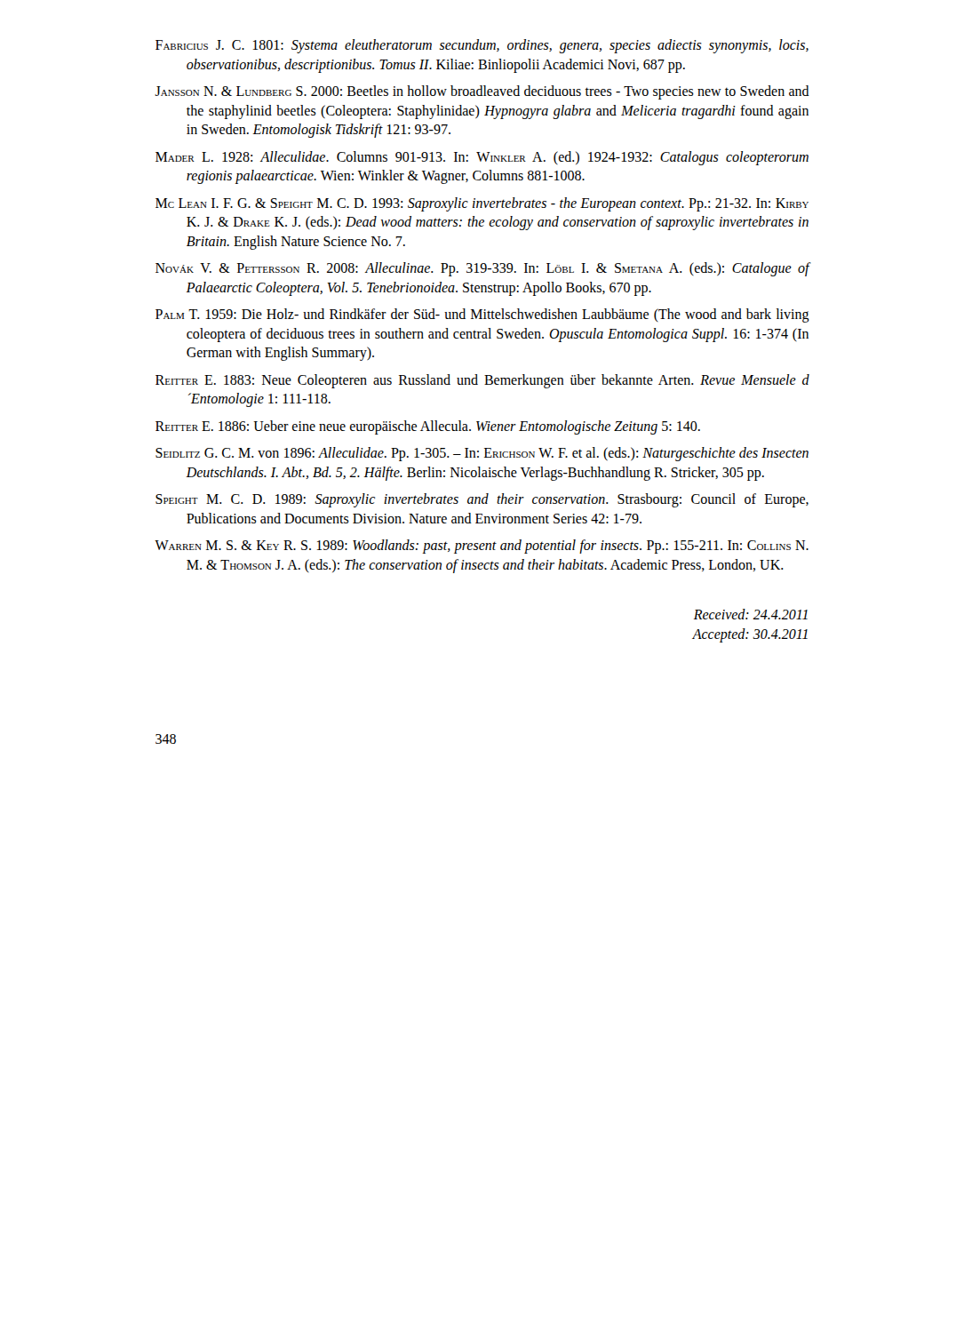Fabricius J. C. 1801: Systema eleutheratorum secundum, ordines, genera, species adiectis synonymis, locis, observationibus, descriptionibus. Tomus II. Kiliae: Binliopolii Academici Novi, 687 pp.
Jansson N. & Lundberg S. 2000: Beetles in hollow broadleaved deciduous trees - Two species new to Sweden and the staphylinid beetles (Coleoptera: Staphylinidae) Hypnogyra glabra and Meliceria tragardhi found again in Sweden. Entomologisk Tidskrift 121: 93-97.
Mader L. 1928: Alleculidae. Columns 901-913. In: Winkler A. (ed.) 1924-1932: Catalogus coleopterorum regionis palaearcticae. Wien: Winkler & Wagner, Columns 881-1008.
Mc Lean I. F. G. & Speight M. C. D. 1993: Saproxylic invertebrates - the European context. Pp.: 21-32. In: Kirby K. J. & Drake K. J. (eds.): Dead wood matters: the ecology and conservation of saproxylic invertebrates in Britain. English Nature Science No. 7.
Novák V. & Pettersson R. 2008: Alleculinae. Pp. 319-339. In: Löbl I. & Smetana A. (eds.): Catalogue of Palaearctic Coleoptera, Vol. 5. Tenebrionoidea. Stenstrup: Apollo Books, 670 pp.
Palm T. 1959: Die Holz- und Rindkäfer der Süd- und Mittelschwedishen Laubbäume (The wood and bark living coleoptera of deciduous trees in southern and central Sweden. Opuscula Entomologica Suppl. 16: 1-374 (In German with English Summary).
Reitter E. 1883: Neue Coleopteren aus Russland und Bemerkungen über bekannte Arten. Revue Mensuele d´Entomologie 1: 111-118.
Reitter E. 1886: Ueber eine neue europäische Allecula. Wiener Entomologische Zeitung 5: 140.
Seidlitz G. C. M. von 1896: Alleculidae. Pp. 1-305. – In: Erichson W. F. et al. (eds.): Naturgeschichte des Insecten Deutschlands. I. Abt., Bd. 5, 2. Hälfte. Berlin: Nicolaische Verlags-Buchhandlung R. Stricker, 305 pp.
Speight M. C. D. 1989: Saproxylic invertebrates and their conservation. Strasbourg: Council of Europe, Publications and Documents Division. Nature and Environment Series 42: 1-79.
Warren M. S. & Key R. S. 1989: Woodlands: past, present and potential for insects. Pp.: 155-211. In: Collins N. M. & Thomson J. A. (eds.): The conservation of insects and their habitats. Academic Press, London, UK.
Received: 24.4.2011
Accepted: 30.4.2011
348